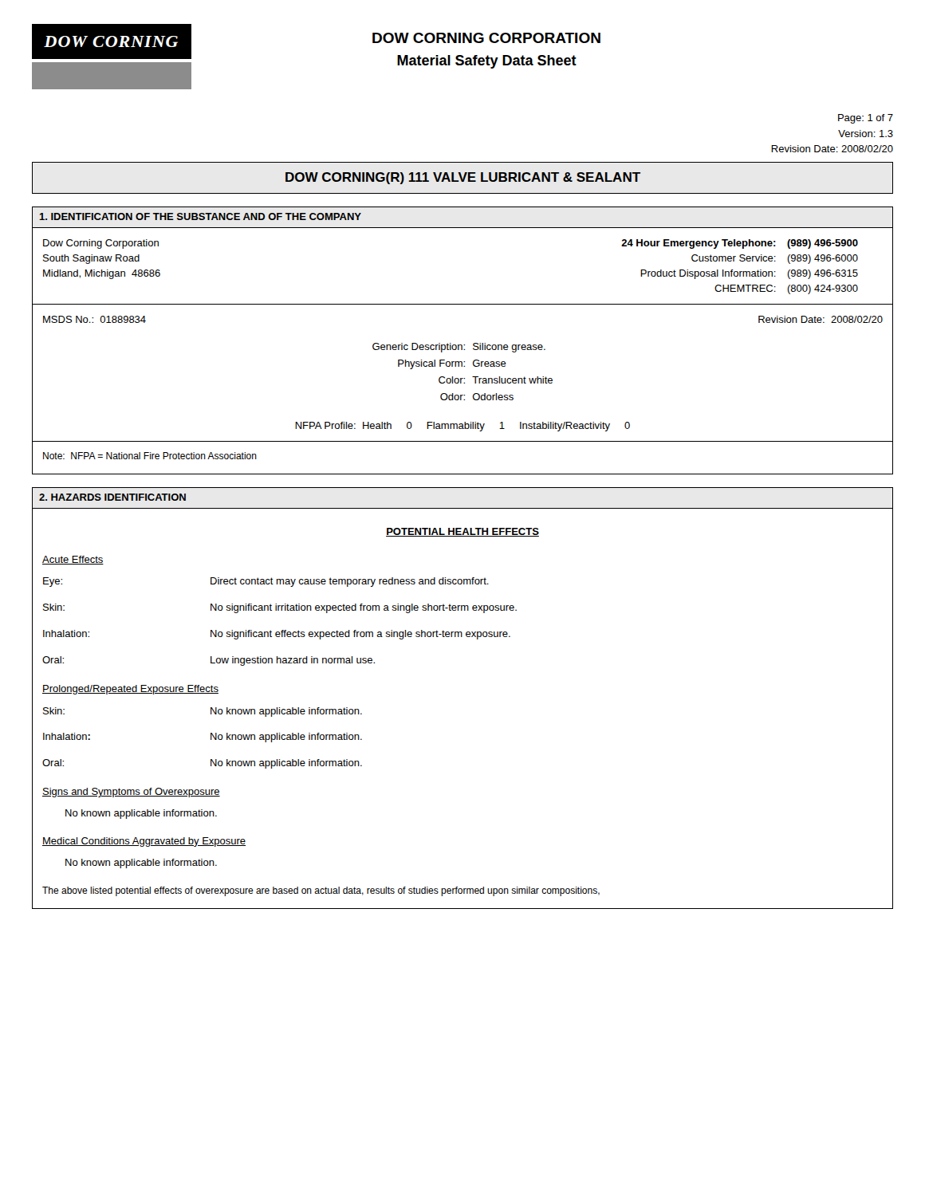DOW CORNING
DOW CORNING CORPORATION
Material Safety Data Sheet
Page: 1 of 7
Version: 1.3
Revision Date: 2008/02/20
DOW CORNING(R) 111 VALVE LUBRICANT & SEALANT
1. IDENTIFICATION OF THE SUBSTANCE AND OF THE COMPANY
Dow Corning Corporation
South Saginaw Road
Midland, Michigan 48686
24 Hour Emergency Telephone: (989) 496-5900
Customer Service: (989) 496-6000
Product Disposal Information: (989) 496-6315
CHEMTREC: (800) 424-9300
MSDS No.: 01889834
Revision Date: 2008/02/20
| Generic Description: | Silicone grease. |
| Physical Form: | Grease |
| Color: | Translucent white |
| Odor: | Odorless |
NFPA Profile: Health 0 Flammability 1 Instability/Reactivity 0
Note: NFPA = National Fire Protection Association
2. HAZARDS IDENTIFICATION
POTENTIAL HEALTH EFFECTS
Acute Effects
| Eye: | Direct contact may cause temporary redness and discomfort. |
| Skin: | No significant irritation expected from a single short-term exposure. |
| Inhalation: | No significant effects expected from a single short-term exposure. |
| Oral: | Low ingestion hazard in normal use. |
Prolonged/Repeated Exposure Effects
| Skin: | No known applicable information. |
| Inhalation : | No known applicable information. |
| Oral: | No known applicable information. |
Signs and Symptoms of Overexposure
No known applicable information.
Medical Conditions Aggravated by Exposure
No known applicable information.
The above listed potential effects of overexposure are based on actual data, results of studies performed upon similar compositions,